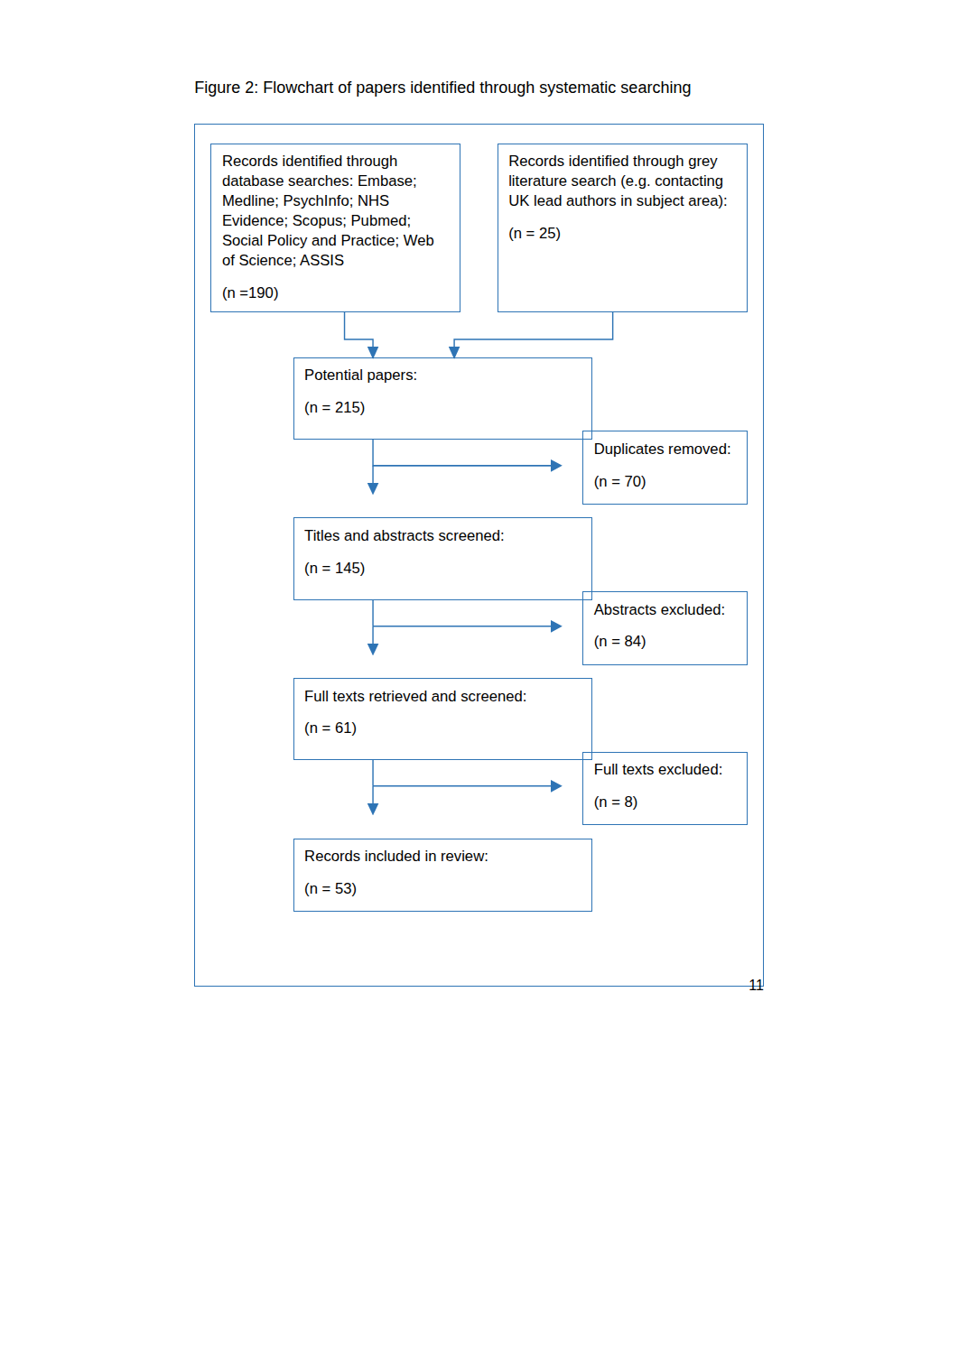Figure 2: Flowchart of papers identified through systematic searching
Records identified through database searches: Embase; Medline; PsychInfo; NHS Evidence; Scopus; Pubmed; Social Policy and Practice; Web of Science; ASSIS
(n =190)
Records identified through grey literature search (e.g. contacting UK lead authors in subject area):
(n = 25)
Potential papers:
(n = 215)
Duplicates removed:
(n = 70)
Titles and abstracts screened:
(n = 145)
Abstracts excluded:
(n = 84)
Full texts retrieved and screened:
(n = 61)
Full texts excluded:
(n = 8)
Records included in review:
(n = 53)
11